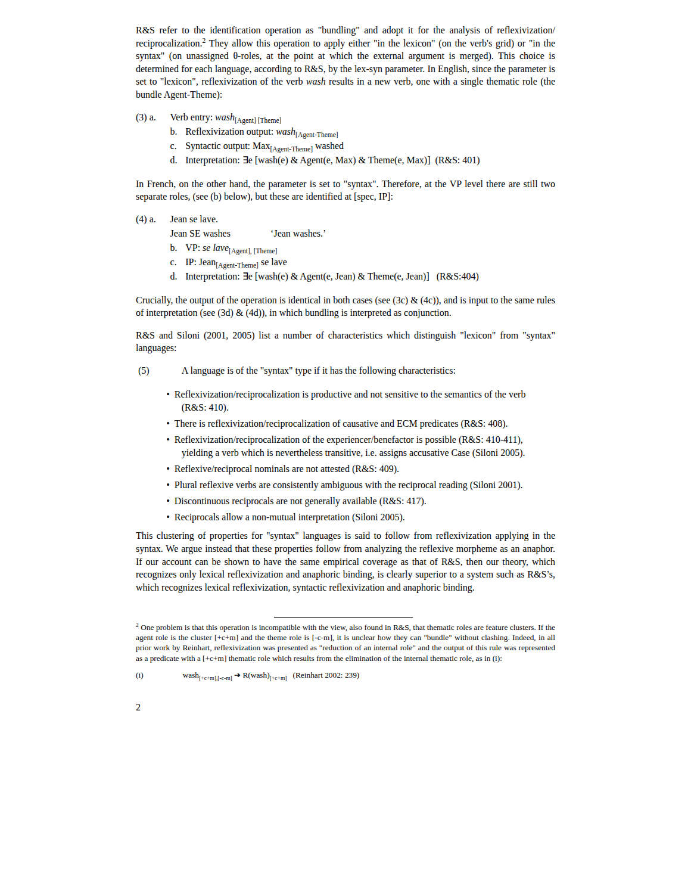R&S refer to the identification operation as "bundling" and adopt it for the analysis of reflexivization/ reciprocalization.2 They allow this operation to apply either "in the lexicon" (on the verb's grid) or "in the syntax" (on unassigned θ-roles, at the point at which the external argument is merged). This choice is determined for each language, according to R&S, by the lex-syn parameter. In English, since the parameter is set to "lexicon", reflexivization of the verb wash results in a new verb, one with a single thematic role (the bundle Agent-Theme):
| (3) a. | Verb entry: wash [Agent] [Theme] |
| | b. Reflexivization output: wash [Agent-Theme] |
| | c. Syntactic output: Max [Agent-Theme] washed |
| | d. Interpretation: ∃e [wash(e) & Agent(e, Max) & Theme(e, Max)] (R&S: 401) |
In French, on the other hand, the parameter is set to "syntax". Therefore, at the VP level there are still two separate roles, (see (b) below), but these are identified at [spec, IP]:
| (4) a. | Jean se lave. |
| | Jean SE washes ‘Jean washes.’ |
| | b. VP: se lave [Agent], [Theme] |
| | c. IP: Jean [Agent-Theme] se lave |
| | d. Interpretation: ∃e [wash(e) & Agent(e, Jean) & Theme(e, Jean)] (R&S:404) |
Crucially, the output of the operation is identical in both cases (see (3c) & (4c)), and is input to the same rules of interpretation (see (3d) & (4d)), in which bundling is interpreted as conjunction.
R&S and Siloni (2001, 2005) list a number of characteristics which distinguish "lexicon" from "syntax" languages:
| (5) | A language is of the "syntax" type if it has the following characteristics: |
Reflexivization/reciprocalization is productive and not sensitive to the semantics of the verb (R&S: 410).
There is reflexivization/reciprocalization of causative and ECM predicates (R&S: 408).
Reflexivization/reciprocalization of the experiencer/benefactor is possible (R&S: 410-411), yielding a verb which is nevertheless transitive, i.e. assigns accusative Case (Siloni 2005).
Reflexive/reciprocal nominals are not attested (R&S: 409).
Plural reflexive verbs are consistently ambiguous with the reciprocal reading (Siloni 2001).
Discontinuous reciprocals are not generally available (R&S: 417).
Reciprocals allow a non-mutual interpretation (Siloni 2005).
This clustering of properties for "syntax" languages is said to follow from reflexivization applying in the syntax. We argue instead that these properties follow from analyzing the reflexive morpheme as an anaphor. If our account can be shown to have the same empirical coverage as that of R&S, then our theory, which recognizes only lexical reflexivization and anaphoric binding, is clearly superior to a system such as R&S’s, which recognizes lexical reflexivization, syntactic reflexivization and anaphoric binding.
2 One problem is that this operation is incompatible with the view, also found in R&S, that thematic roles are feature clusters. If the agent role is the cluster [+c+m] and the theme role is [-c-m], it is unclear how they can "bundle" without clashing. Indeed, in all prior work by Reinhart, reflexivization was presented as "reduction of an internal role" and the output of this rule was represented as a predicate with a [+c+m] thematic role which results from the elimination of the internal thematic role, as in (i):
| (i) | wash [+c+m],[-c-m] ➔ R(wash) [+c+m] (Reinhart 2002: 239) |
2